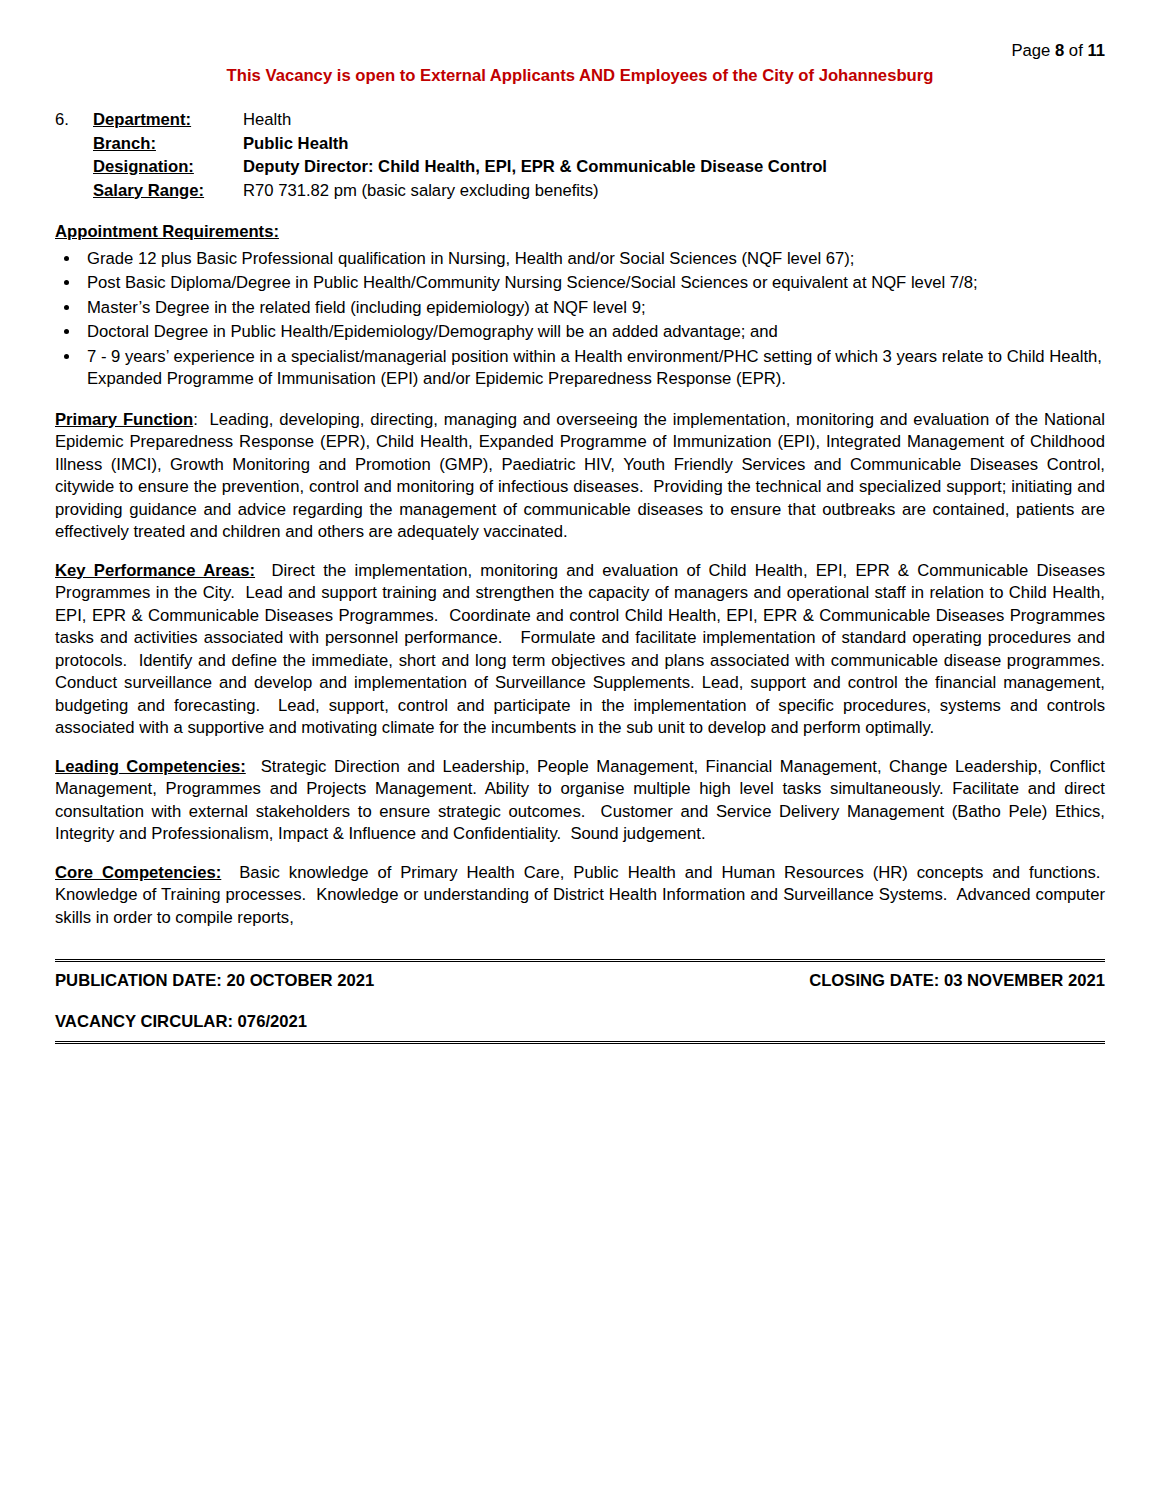Page 8 of 11
This Vacancy is open to External Applicants AND Employees of the City of Johannesburg
| 6. | Department: | Health |
| | Branch: | Public Health |
| | Designation: | Deputy Director: Child Health, EPI, EPR & Communicable Disease Control |
| | Salary Range: | R70 731.82 pm (basic salary excluding benefits) |
Appointment Requirements:
Grade 12 plus Basic Professional qualification in Nursing, Health and/or Social Sciences (NQF level 67);
Post Basic Diploma/Degree in Public Health/Community Nursing Science/Social Sciences or equivalent at NQF level 7/8;
Master’s Degree in the related field (including epidemiology) at NQF level 9;
Doctoral Degree in Public Health/Epidemiology/Demography will be an added advantage; and
7 - 9 years’ experience in a specialist/managerial position within a Health environment/PHC setting of which 3 years relate to Child Health, Expanded Programme of Immunisation (EPI) and/or Epidemic Preparedness Response (EPR).
Primary Function: Leading, developing, directing, managing and overseeing the implementation, monitoring and evaluation of the National Epidemic Preparedness Response (EPR), Child Health, Expanded Programme of Immunization (EPI), Integrated Management of Childhood Illness (IMCI), Growth Monitoring and Promotion (GMP), Paediatric HIV, Youth Friendly Services and Communicable Diseases Control, citywide to ensure the prevention, control and monitoring of infectious diseases. Providing the technical and specialized support; initiating and providing guidance and advice regarding the management of communicable diseases to ensure that outbreaks are contained, patients are effectively treated and children and others are adequately vaccinated.
Key Performance Areas: Direct the implementation, monitoring and evaluation of Child Health, EPI, EPR & Communicable Diseases Programmes in the City. Lead and support training and strengthen the capacity of managers and operational staff in relation to Child Health, EPI, EPR & Communicable Diseases Programmes. Coordinate and control Child Health, EPI, EPR & Communicable Diseases Programmes tasks and activities associated with personnel performance. Formulate and facilitate implementation of standard operating procedures and protocols. Identify and define the immediate, short and long term objectives and plans associated with communicable disease programmes. Conduct surveillance and develop and implementation of Surveillance Supplements. Lead, support and control the financial management, budgeting and forecasting. Lead, support, control and participate in the implementation of specific procedures, systems and controls associated with a supportive and motivating climate for the incumbents in the sub unit to develop and perform optimally.
Leading Competencies: Strategic Direction and Leadership, People Management, Financial Management, Change Leadership, Conflict Management, Programmes and Projects Management. Ability to organise multiple high level tasks simultaneously. Facilitate and direct consultation with external stakeholders to ensure strategic outcomes. Customer and Service Delivery Management (Batho Pele) Ethics, Integrity and Professionalism, Impact & Influence and Confidentiality. Sound judgement.
Core Competencies: Basic knowledge of Primary Health Care, Public Health and Human Resources (HR) concepts and functions. Knowledge of Training processes. Knowledge or understanding of District Health Information and Surveillance Systems. Advanced computer skills in order to compile reports,
PUBLICATION DATE: 20 OCTOBER 2021 CLOSING DATE: 03 NOVEMBER 2021
VACANCY CIRCULAR: 076/2021